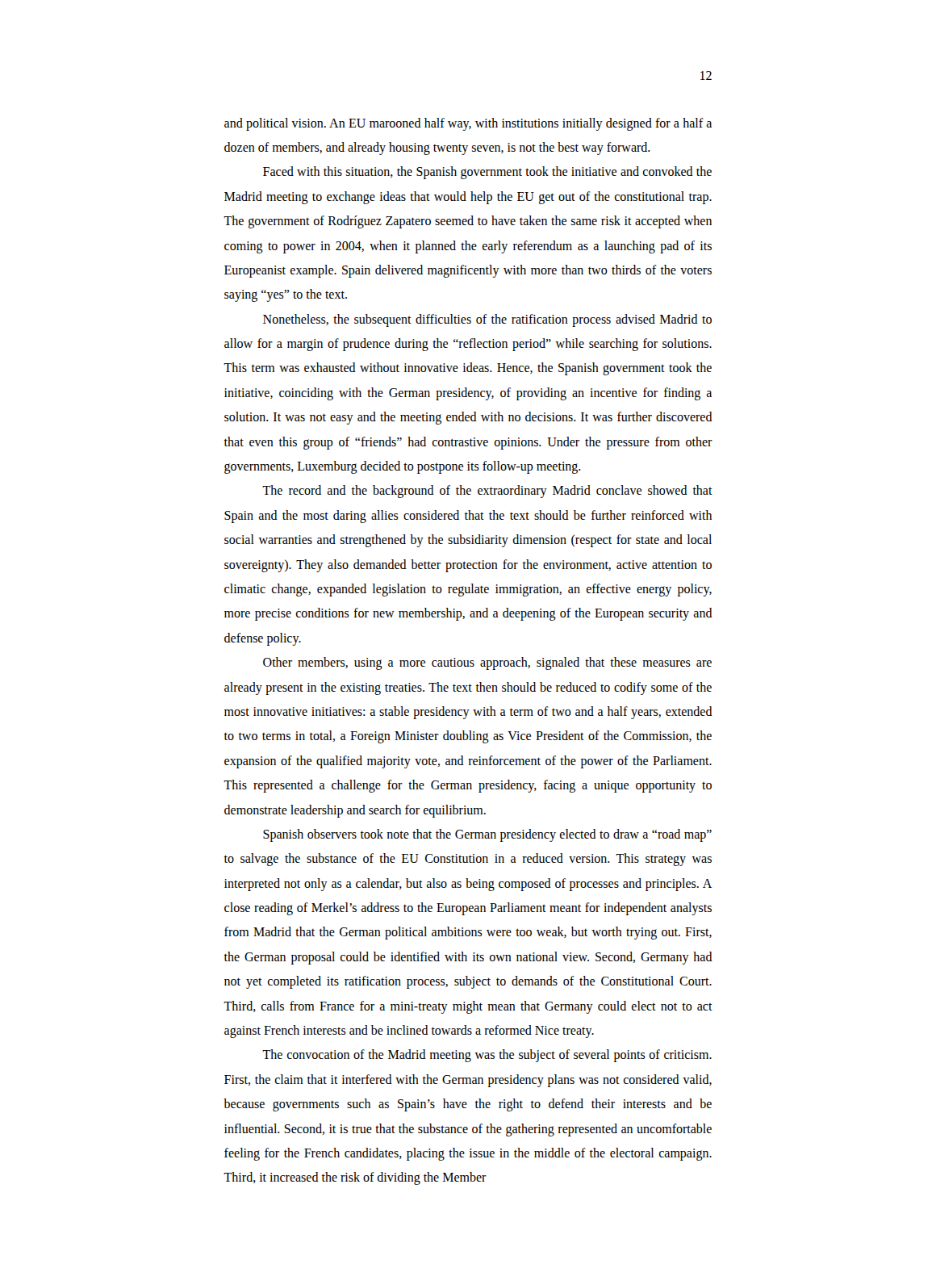12
and political vision. An EU marooned half way, with institutions initially designed for a half a dozen of members, and already housing twenty seven, is not the best way forward.
Faced with this situation, the Spanish government took the initiative and convoked the Madrid meeting to exchange ideas that would help the EU get out of the constitutional trap. The government of Rodríguez Zapatero seemed to have taken the same risk it accepted when coming to power in 2004, when it planned the early referendum as a launching pad of its Europeanist example. Spain delivered magnificently with more than two thirds of the voters saying “yes” to the text.
Nonetheless, the subsequent difficulties of the ratification process advised Madrid to allow for a margin of prudence during the “reflection period” while searching for solutions. This term was exhausted without innovative ideas. Hence, the Spanish government took the initiative, coinciding with the German presidency, of providing an incentive for finding a solution. It was not easy and the meeting ended with no decisions. It was further discovered that even this group of “friends” had contrastive opinions. Under the pressure from other governments, Luxemburg decided to postpone its follow-up meeting.
The record and the background of the extraordinary Madrid conclave showed that Spain and the most daring allies considered that the text should be further reinforced with social warranties and strengthened by the subsidiarity dimension (respect for state and local sovereignty). They also demanded better protection for the environment, active attention to climatic change, expanded legislation to regulate immigration, an effective energy policy, more precise conditions for new membership, and a deepening of the European security and defense policy.
Other members, using a more cautious approach, signaled that these measures are already present in the existing treaties. The text then should be reduced to codify some of the most innovative initiatives: a stable presidency with a term of two and a half years, extended to two terms in total, a Foreign Minister doubling as Vice President of the Commission, the expansion of the qualified majority vote, and reinforcement of the power of the Parliament. This represented a challenge for the German presidency, facing a unique opportunity to demonstrate leadership and search for equilibrium.
Spanish observers took note that the German presidency elected to draw a “road map” to salvage the substance of the EU Constitution in a reduced version. This strategy was interpreted not only as a calendar, but also as being composed of processes and principles. A close reading of Merkel’s address to the European Parliament meant for independent analysts from Madrid that the German political ambitions were too weak, but worth trying out. First, the German proposal could be identified with its own national view. Second, Germany had not yet completed its ratification process, subject to demands of the Constitutional Court. Third, calls from France for a mini-treaty might mean that Germany could elect not to act against French interests and be inclined towards a reformed Nice treaty.
The convocation of the Madrid meeting was the subject of several points of criticism. First, the claim that it interfered with the German presidency plans was not considered valid, because governments such as Spain’s have the right to defend their interests and be influential. Second, it is true that the substance of the gathering represented an uncomfortable feeling for the French candidates, placing the issue in the middle of the electoral campaign. Third, it increased the risk of dividing the Member